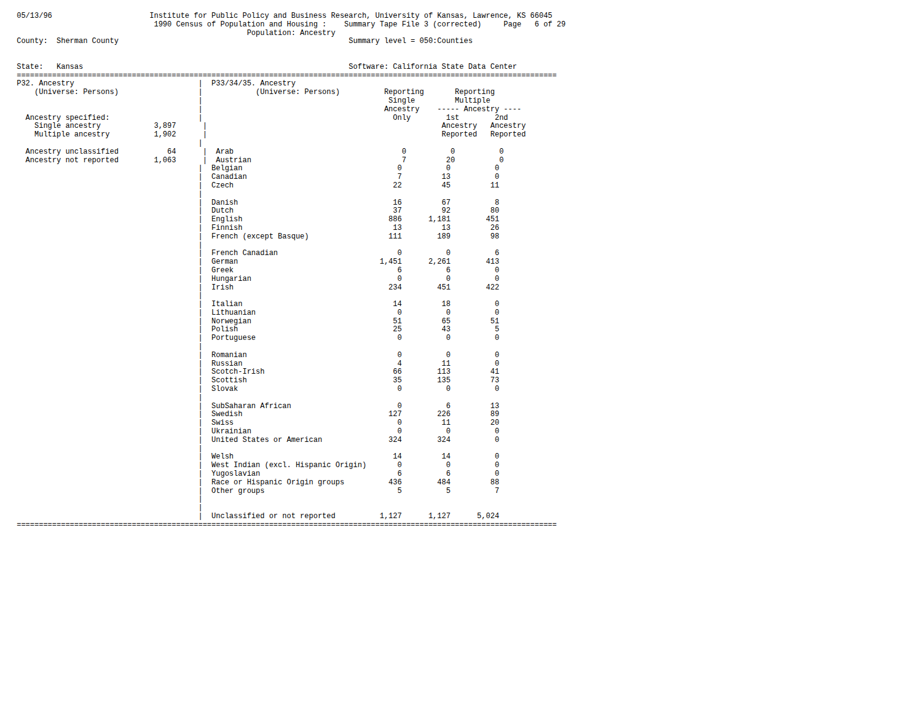05/13/96                      Institute for Public Policy and Business Research, University of Kansas, Lawrence, KS 66045
                                1990 Census of Population and Housing :    Summary Tape File 3 (corrected)     Page   6 of 29
                                                     Population: Ancestry
 County:  Sherman County                                                    Summary level = 050:Counties


 State:   Kansas                                                            Software: California State Data Center
 ==========================================================================================================================
 P32. Ancestry                            |  P33/34/35. Ancestry
     (Universe: Persons)                  |            (Universe: Persons)          Reporting       Reporting
                                          |                                          Single         Multiple
                                          |                                         Ancestry    ----- Ancestry ----
   Ancestry specified:                    |                                           Only        1st        2nd
     Single ancestry            3,897      |                                                     Ancestry   Ancestry
     Multiple ancestry          1,902      |                                                     Reported   Reported
                                          |
   Ancestry unclassified           64      |  Arab                                      0          0          0
   Ancestry not reported        1,063      |  Austrian                                  7         20          0
                                          |  Belgian                                   0          0          0
                                          |  Canadian                                  7         13          0
                                          |  Czech                                    22         45         11
                                          |
                                          |  Danish                                   16         67          8
                                          |  Dutch                                    37         92         80
                                          |  English                                 886      1,181        451
                                          |  Finnish                                  13         13         26
                                          |  French (except Basque)                  111        189         98
                                          |
                                          |  French Canadian                           0          0          6
                                          |  German                                1,451      2,261        413
                                          |  Greek                                     6          6          0
                                          |  Hungarian                                 0          0          0
                                          |  Irish                                   234        451        422
                                          |
                                          |  Italian                                  14         18          0
                                          |  Lithuanian                                0          0          0
                                          |  Norwegian                                51         65         51
                                          |  Polish                                   25         43          5
                                          |  Portuguese                                0          0          0
                                          |
                                          |  Romanian                                  0          0          0
                                          |  Russian                                   4         11          0
                                          |  Scotch-Irish                             66        113         41
                                          |  Scottish                                 35        135         73
                                          |  Slovak                                    0          0          0
                                          |
                                          |  SubSaharan African                        0          6         13
                                          |  Swedish                                 127        226         89
                                          |  Swiss                                     0         11         20
                                          |  Ukrainian                                 0          0          0
                                          |  United States or American               324        324          0
                                          |
                                          |  Welsh                                    14         14          0
                                          |  West Indian (excl. Hispanic Origin)       0          0          0
                                          |  Yugoslavian                               6          6          0
                                          |  Race or Hispanic Origin groups          436        484         88
                                          |  Other groups                              5          5          7
                                          |
                                          |
                                          |  Unclassified or not reported          1,127      1,127      5,024
 ==========================================================================================================================